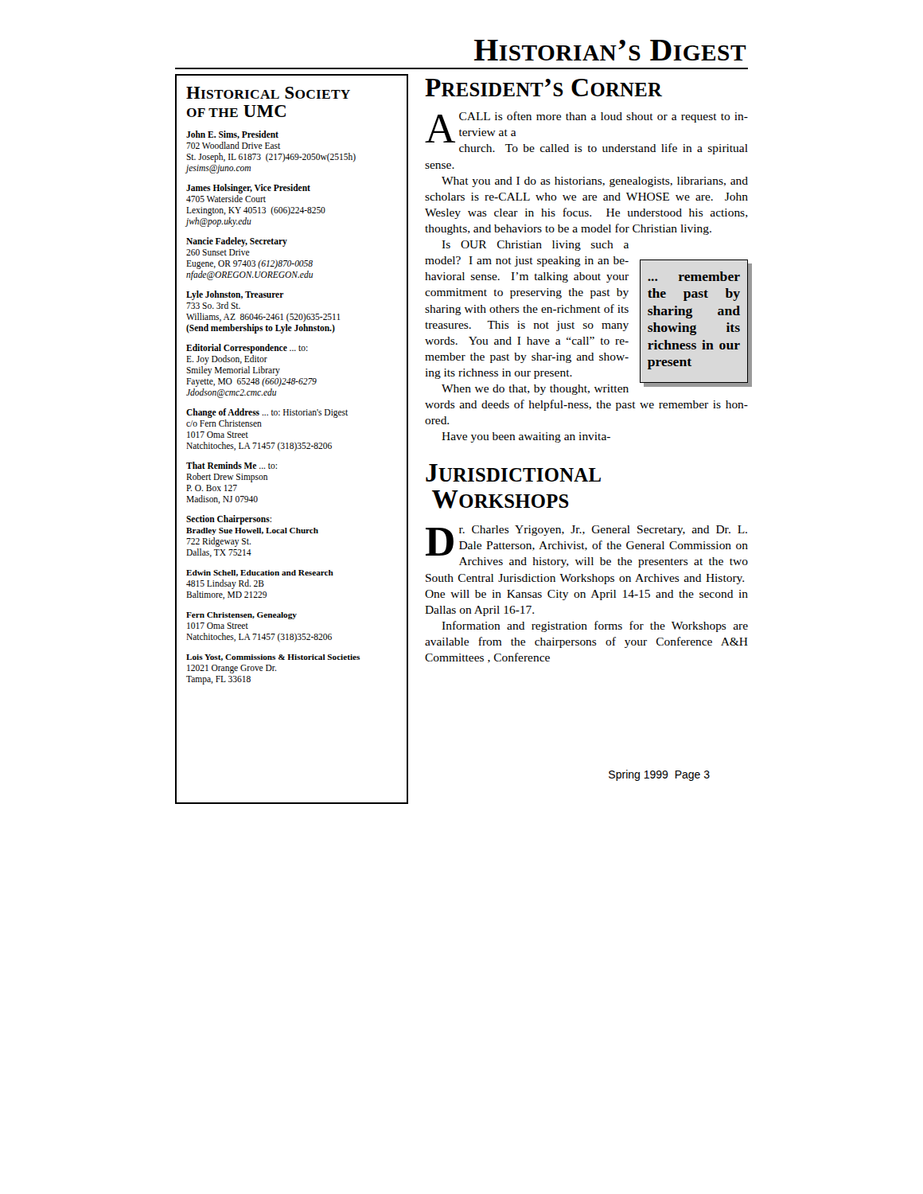HISTORIAN’S DIGEST
HISTORICAL SOCIETY
OF THE UMC
John E. Sims, President
702 Woodland Drive East
St. Joseph, IL 61873 (217)469-2050w(2515h)
jesims@juno.com
James Holsinger, Vice President
4705 Waterside Court
Lexington, KY 40513 (606)224-8250
jwh@pop.uky.edu
Nancie Fadeley, Secretary
260 Sunset Drive
Eugene, OR 97403 (612)870-0058
nfade@OREGON.UOREGON.edu
Lyle Johnston, Treasurer
733 So. 3rd St.
Williams, AZ 86046-2461 (520)635-2511
(Send memberships to Lyle Johnston.)
Editorial Correspondence ... to:
E. Joy Dodson, Editor
Smiley Memorial Library
Fayette, MO 65248 (660)248-6279
Jdodson@cmc2.cmc.edu
Change of Address ... to: Historian's Digest
c/o Fern Christensen
1017 Oma Street
Natchitoches, LA 71457 (318)352-8206
That Reminds Me ... to:
Robert Drew Simpson
P. O. Box 127
Madison, NJ 07940
Section Chairpersons:
Bradley Sue Howell, Local Church
722 Ridgeway St.
Dallas, TX 75214
Edwin Schell, Education and Research
4815 Lindsay Rd. 2B
Baltimore, MD 21229
Fern Christensen, Genealogy
1017 Oma Street
Natchitoches, LA 71457 (318)352-8206
Lois Yost, Commissions & Historical Societies
12021 Orange Grove Dr.
Tampa, FL 33618
PRESIDENT’S CORNER
A CALL is often more than a loud shout or a request to interview at a
church. To be called is to understand life in a spiritual sense.
What you and I do as historians, genealogists, librarians, and scholars is re-CALL who we are and WHOSE we are. John Wesley was clear in his focus. He understood his actions, thoughts, and behaviors to be a model for Christian living.
... remember the past by sharing and showing its richness in our present
Is OUR Christian living such a model? I am not just speaking in an behavioral sense. I’m talking about your commitment to preserving the past by sharing with others the en-richment of its treasures. This is not just so many words. You and I have a “call” to remember the past by shar-ing and showing its richness in our present.
When we do that, by thought, written words and deeds of helpful-ness, the past we remember is hon-ored.
Have you been awaiting an invita-
JURISDICTIONAL
WORKSHOPS
Dr. Charles Yrigoyen, Jr., General Secretary, and Dr. L. Dale Patterson, Archivist, of the General Commission on Archives and history, will be the presenters at the two South Central Jurisdiction Workshops on Archives and History. One will be in Kansas City on April 14-15 and the second in Dallas on April 16-17.
Information and registration forms for the Workshops are available from the chairpersons of your Conference A&H Committees , Conference
Spring 1999 Page 3